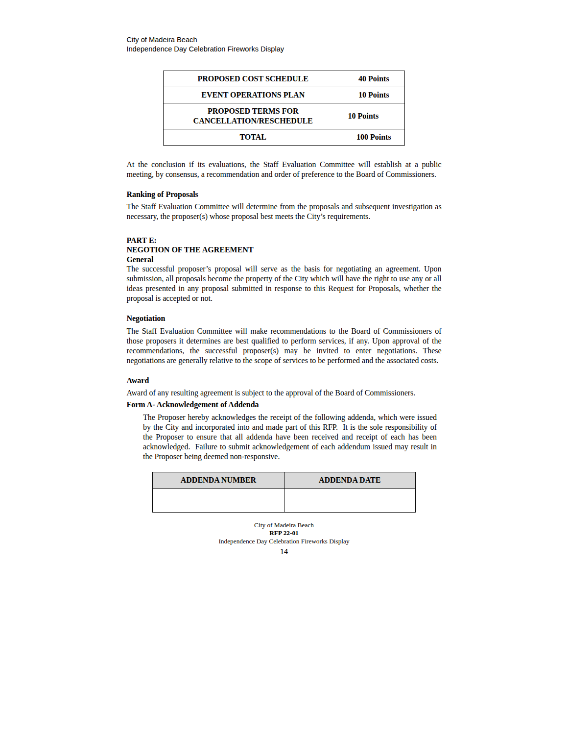City of Madeira Beach
Independence Day Celebration Fireworks Display
| PROPOSED COST SCHEDULE | 40 Points |
| EVENT OPERATIONS PLAN | 10 Points |
| PROPOSED TERMS FOR CANCELLATION/RESCHEDULE | 10 Points |
| TOTAL | 100 Points |
At the conclusion if its evaluations, the Staff Evaluation Committee will establish at a public meeting, by consensus, a recommendation and order of preference to the Board of Commissioners.
Ranking of Proposals
The Staff Evaluation Committee will determine from the proposals and subsequent investigation as necessary, the proposer(s) whose proposal best meets the City’s requirements.
PART E: NEGOTION OF THE AGREEMENT General
The successful proposer’s proposal will serve as the basis for negotiating an agreement. Upon submission, all proposals become the property of the City which will have the right to use any or all ideas presented in any proposal submitted in response to this Request for Proposals, whether the proposal is accepted or not.
Negotiation
The Staff Evaluation Committee will make recommendations to the Board of Commissioners of those proposers it determines are best qualified to perform services, if any. Upon approval of the recommendations, the successful proposer(s) may be invited to enter negotiations. These negotiations are generally relative to the scope of services to be performed and the associated costs.
Award
Award of any resulting agreement is subject to the approval of the Board of Commissioners.
Form A- Acknowledgement of Addenda
The Proposer hereby acknowledges the receipt of the following addenda, which were issued by the City and incorporated into and made part of this RFP. It is the sole responsibility of the Proposer to ensure that all addenda have been received and receipt of each has been acknowledged. Failure to submit acknowledgement of each addendum issued may result in the Proposer being deemed non-responsive.
| ADDENDA NUMBER | ADDENDA DATE |
| --- | --- |
City of Madeira Beach
RFP 22-01
Independence Day Celebration Fireworks Display
14